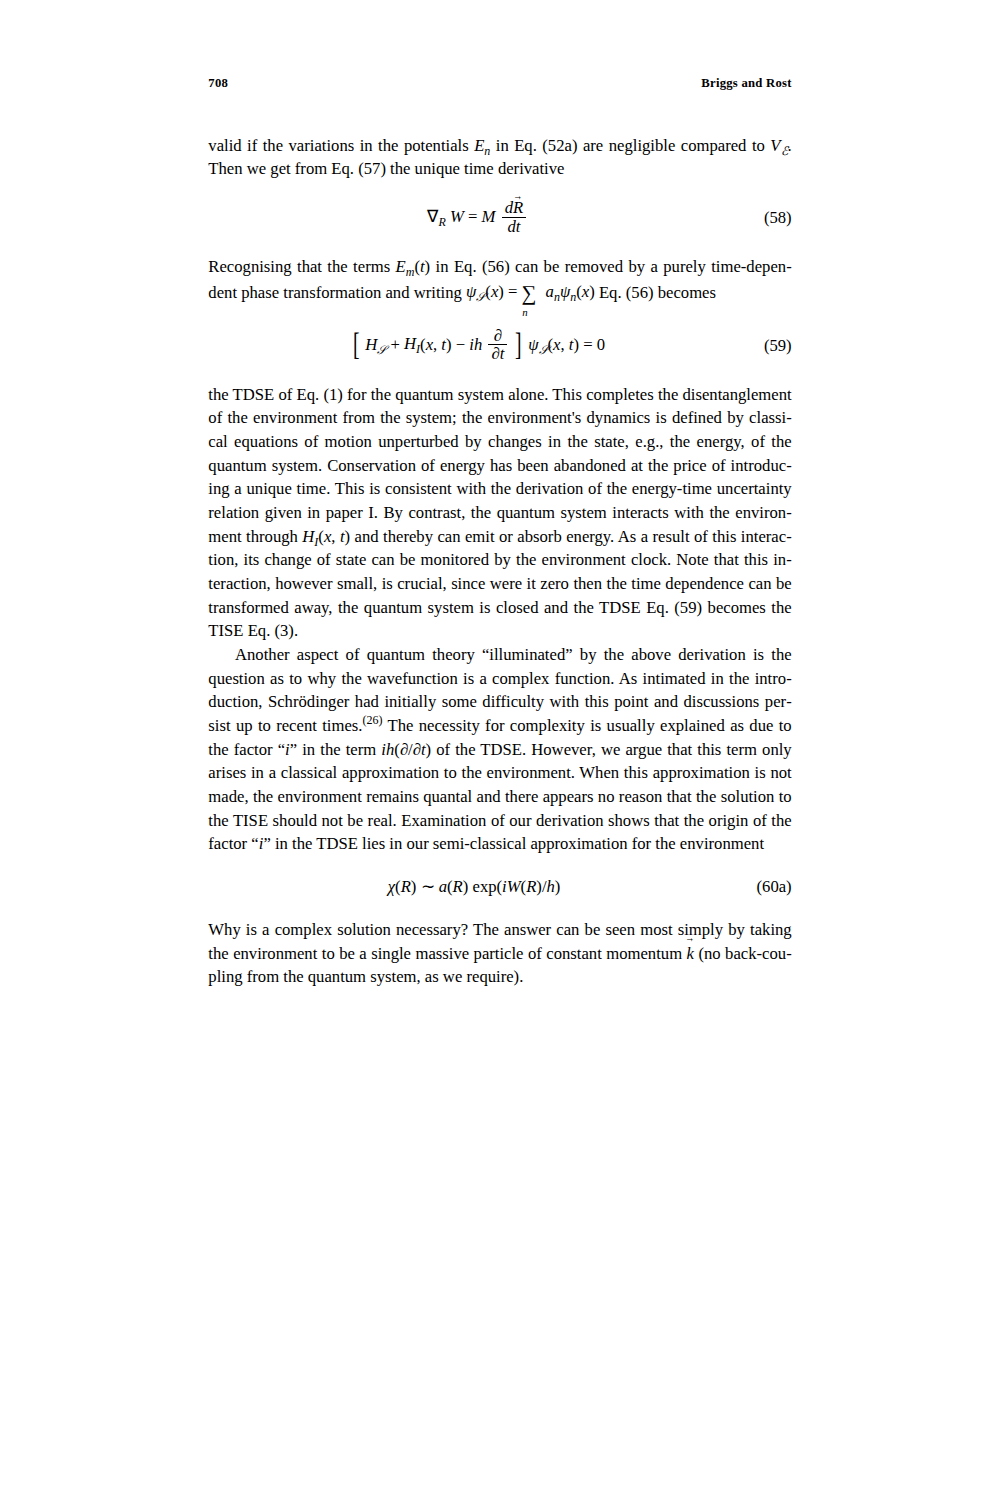708 Briggs and Rost
valid if the variations in the potentials En in Eq. (52a) are negligible compared to Vℰ. Then we get from Eq. (57) the unique time derivative
∇R W = M dR dt
(58)
Recognising that the terms Em(t) in Eq. (56) can be removed by a purely time-dependent phase transformation and writing ψ𝒮(x) = ∑n anψn(x) Eq. (56) becomes
[ H𝒮 + HI(x, t) − ih ∂∂t ] ψ𝒮(x, t) = 0
(59)
the TDSE of Eq. (1) for the quantum system alone. This completes the disentanglement of the environment from the system; the environment's dynamics is defined by classical equations of motion unperturbed by changes in the state, e.g., the energy, of the quantum system. Conservation of energy has been abandoned at the price of introducing a unique time. This is consistent with the derivation of the energy-time uncertainty relation given in paper I. By contrast, the quantum system interacts with the environment through HI(x, t) and thereby can emit or absorb energy. As a result of this interaction, its change of state can be monitored by the environment clock. Note that this interaction, however small, is crucial, since were it zero then the time dependence can be transformed away, the quantum system is closed and the TDSE Eq. (59) becomes the TISE Eq. (3).
Another aspect of quantum theory “illuminated” by the above derivation is the question as to why the wavefunction is a complex function. As intimated in the introduction, Schrödinger had initially some difficulty with this point and discussions persist up to recent times.(26) The necessity for complexity is usually explained as due to the factor “i” in the term ih(∂/∂t) of the TDSE. However, we argue that this term only arises in a classical approximation to the environment. When this approximation is not made, the environment remains quantal and there appears no reason that the solution to the TISE should not be real. Examination of our derivation shows that the origin of the factor “i” in the TDSE lies in our semi-classical approximation for the environment
χ(R) ∼ a(R) exp(iW(R)/h)
(60a)
Why is a complex solution necessary? The answer can be seen most simply by taking the environment to be a single massive particle of constant momentum k (no back-coupling from the quantum system, as we require).